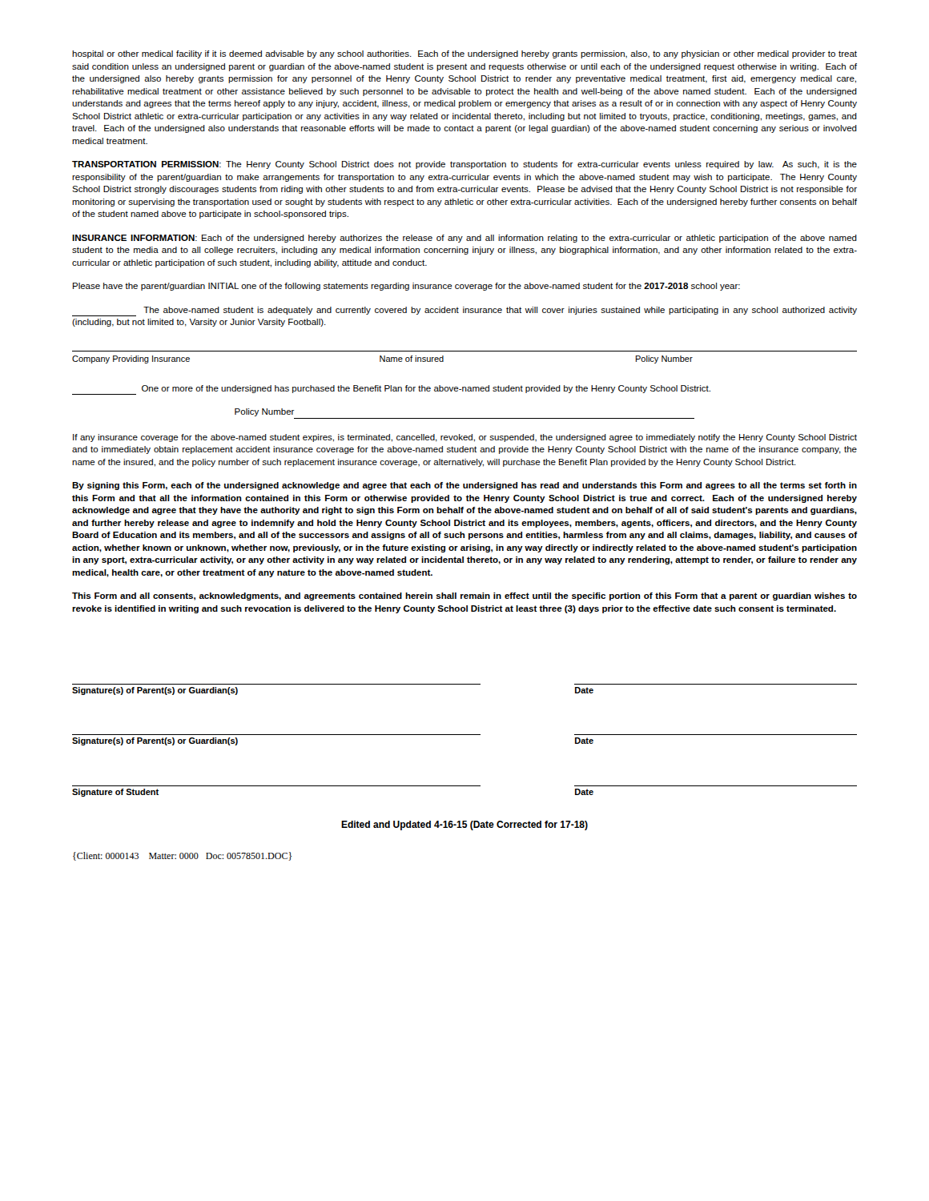hospital or other medical facility if it is deemed advisable by any school authorities. Each of the undersigned hereby grants permission, also, to any physician or other medical provider to treat said condition unless an undersigned parent or guardian of the above-named student is present and requests otherwise or until each of the undersigned request otherwise in writing. Each of the undersigned also hereby grants permission for any personnel of the Henry County School District to render any preventative medical treatment, first aid, emergency medical care, rehabilitative medical treatment or other assistance believed by such personnel to be advisable to protect the health and well-being of the above named student. Each of the undersigned understands and agrees that the terms hereof apply to any injury, accident, illness, or medical problem or emergency that arises as a result of or in connection with any aspect of Henry County School District athletic or extra-curricular participation or any activities in any way related or incidental thereto, including but not limited to tryouts, practice, conditioning, meetings, games, and travel. Each of the undersigned also understands that reasonable efforts will be made to contact a parent (or legal guardian) of the above-named student concerning any serious or involved medical treatment.
TRANSPORTATION PERMISSION: The Henry County School District does not provide transportation to students for extra-curricular events unless required by law. As such, it is the responsibility of the parent/guardian to make arrangements for transportation to any extra-curricular events in which the above-named student may wish to participate. The Henry County School District strongly discourages students from riding with other students to and from extra-curricular events. Please be advised that the Henry County School District is not responsible for monitoring or supervising the transportation used or sought by students with respect to any athletic or other extra-curricular activities. Each of the undersigned hereby further consents on behalf of the student named above to participate in school-sponsored trips.
INSURANCE INFORMATION: Each of the undersigned hereby authorizes the release of any and all information relating to the extra-curricular or athletic participation of the above named student to the media and to all college recruiters, including any medical information concerning injury or illness, any biographical information, and any other information related to the extra-curricular or athletic participation of such student, including ability, attitude and conduct.
Please have the parent/guardian INITIAL one of the following statements regarding insurance coverage for the above-named student for the 2017-2018 school year:
The above-named student is adequately and currently covered by accident insurance that will cover injuries sustained while participating in any school authorized activity (including, but not limited to, Varsity or Junior Varsity Football).
| Company Providing Insurance | Name of insured | Policy Number |
One or more of the undersigned has purchased the Benefit Plan for the above-named student provided by the Henry County School District.
Policy Number
If any insurance coverage for the above-named student expires, is terminated, cancelled, revoked, or suspended, the undersigned agree to immediately notify the Henry County School District and to immediately obtain replacement accident insurance coverage for the above-named student and provide the Henry County School District with the name of the insurance company, the name of the insured, and the policy number of such replacement insurance coverage, or alternatively, will purchase the Benefit Plan provided by the Henry County School District.
By signing this Form, each of the undersigned acknowledge and agree that each of the undersigned has read and understands this Form and agrees to all the terms set forth in this Form and that all the information contained in this Form or otherwise provided to the Henry County School District is true and correct. Each of the undersigned hereby acknowledge and agree that they have the authority and right to sign this Form on behalf of the above-named student and on behalf of all of said student's parents and guardians, and further hereby release and agree to indemnify and hold the Henry County School District and its employees, members, agents, officers, and directors, and the Henry County Board of Education and its members, and all of the successors and assigns of all of such persons and entities, harmless from any and all claims, damages, liability, and causes of action, whether known or unknown, whether now, previously, or in the future existing or arising, in any way directly or indirectly related to the above-named student's participation in any sport, extra-curricular activity, or any other activity in any way related or incidental thereto, or in any way related to any rendering, attempt to render, or failure to render any medical, health care, or other treatment of any nature to the above-named student.
This Form and all consents, acknowledgments, and agreements contained herein shall remain in effect until the specific portion of this Form that a parent or guardian wishes to revoke is identified in writing and such revocation is delivered to the Henry County School District at least three (3) days prior to the effective date such consent is terminated.
| Signature(s) of Parent(s) or Guardian(s) | | Date |
| Signature(s) of Parent(s) or Guardian(s) | | Date |
| Signature of Student | | Date |
Edited and Updated 4-16-15 (Date Corrected for 17-18)
{Client: 0000143 Matter: 0000 Doc: 00578501.DOC}